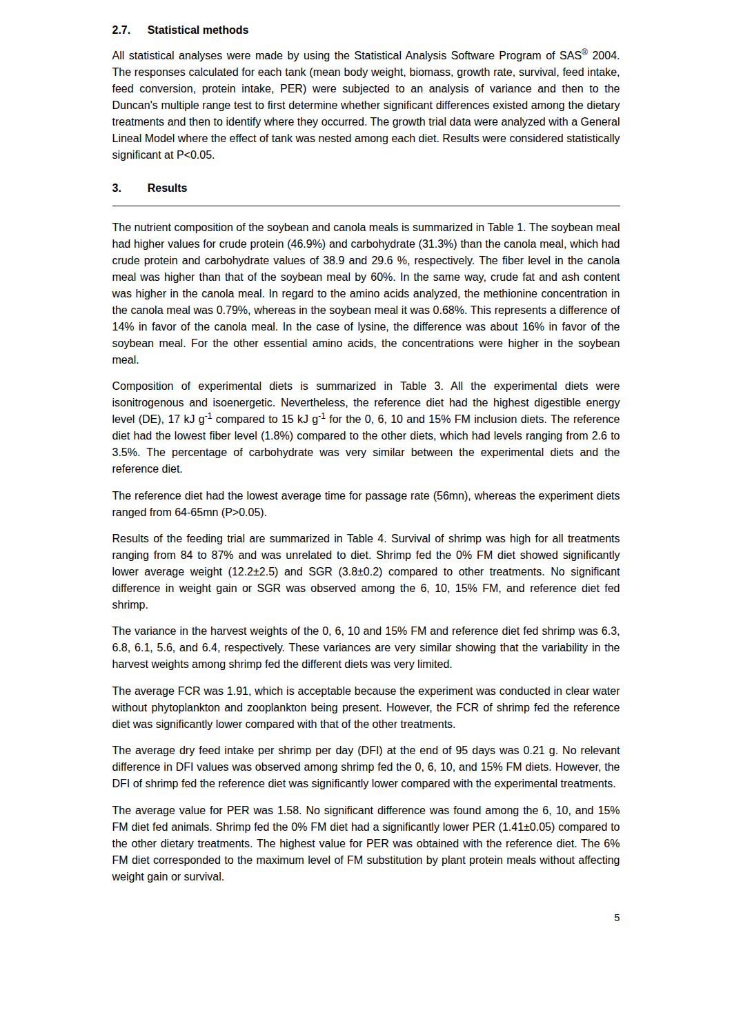2.7. Statistical methods
All statistical analyses were made by using the Statistical Analysis Software Program of SAS® 2004. The responses calculated for each tank (mean body weight, biomass, growth rate, survival, feed intake, feed conversion, protein intake, PER) were subjected to an analysis of variance and then to the Duncan's multiple range test to first determine whether significant differences existed among the dietary treatments and then to identify where they occurred. The growth trial data were analyzed with a General Lineal Model where the effect of tank was nested among each diet. Results were considered statistically significant at P<0.05.
3. Results
The nutrient composition of the soybean and canola meals is summarized in Table 1. The soybean meal had higher values for crude protein (46.9%) and carbohydrate (31.3%) than the canola meal, which had crude protein and carbohydrate values of 38.9 and 29.6 %, respectively. The fiber level in the canola meal was higher than that of the soybean meal by 60%. In the same way, crude fat and ash content was higher in the canola meal. In regard to the amino acids analyzed, the methionine concentration in the canola meal was 0.79%, whereas in the soybean meal it was 0.68%. This represents a difference of 14% in favor of the canola meal. In the case of lysine, the difference was about 16% in favor of the soybean meal. For the other essential amino acids, the concentrations were higher in the soybean meal.
Composition of experimental diets is summarized in Table 3. All the experimental diets were isonitrogenous and isoenergetic. Nevertheless, the reference diet had the highest digestible energy level (DE), 17 kJ g-1 compared to 15 kJ g-1 for the 0, 6, 10 and 15% FM inclusion diets. The reference diet had the lowest fiber level (1.8%) compared to the other diets, which had levels ranging from 2.6 to 3.5%. The percentage of carbohydrate was very similar between the experimental diets and the reference diet.
The reference diet had the lowest average time for passage rate (56mn), whereas the experiment diets ranged from 64-65mn (P>0.05).
Results of the feeding trial are summarized in Table 4. Survival of shrimp was high for all treatments ranging from 84 to 87% and was unrelated to diet. Shrimp fed the 0% FM diet showed significantly lower average weight (12.2±2.5) and SGR (3.8±0.2) compared to other treatments. No significant difference in weight gain or SGR was observed among the 6, 10, 15% FM, and reference diet fed shrimp.
The variance in the harvest weights of the 0, 6, 10 and 15% FM and reference diet fed shrimp was 6.3, 6.8, 6.1, 5.6, and 6.4, respectively. These variances are very similar showing that the variability in the harvest weights among shrimp fed the different diets was very limited.
The average FCR was 1.91, which is acceptable because the experiment was conducted in clear water without phytoplankton and zooplankton being present. However, the FCR of shrimp fed the reference diet was significantly lower compared with that of the other treatments.
The average dry feed intake per shrimp per day (DFI) at the end of 95 days was 0.21 g. No relevant difference in DFI values was observed among shrimp fed the 0, 6, 10, and 15% FM diets. However, the DFI of shrimp fed the reference diet was significantly lower compared with the experimental treatments.
The average value for PER was 1.58. No significant difference was found among the 6, 10, and 15% FM diet fed animals. Shrimp fed the 0% FM diet had a significantly lower PER (1.41±0.05) compared to the other dietary treatments. The highest value for PER was obtained with the reference diet. The 6% FM diet corresponded to the maximum level of FM substitution by plant protein meals without affecting weight gain or survival.
5